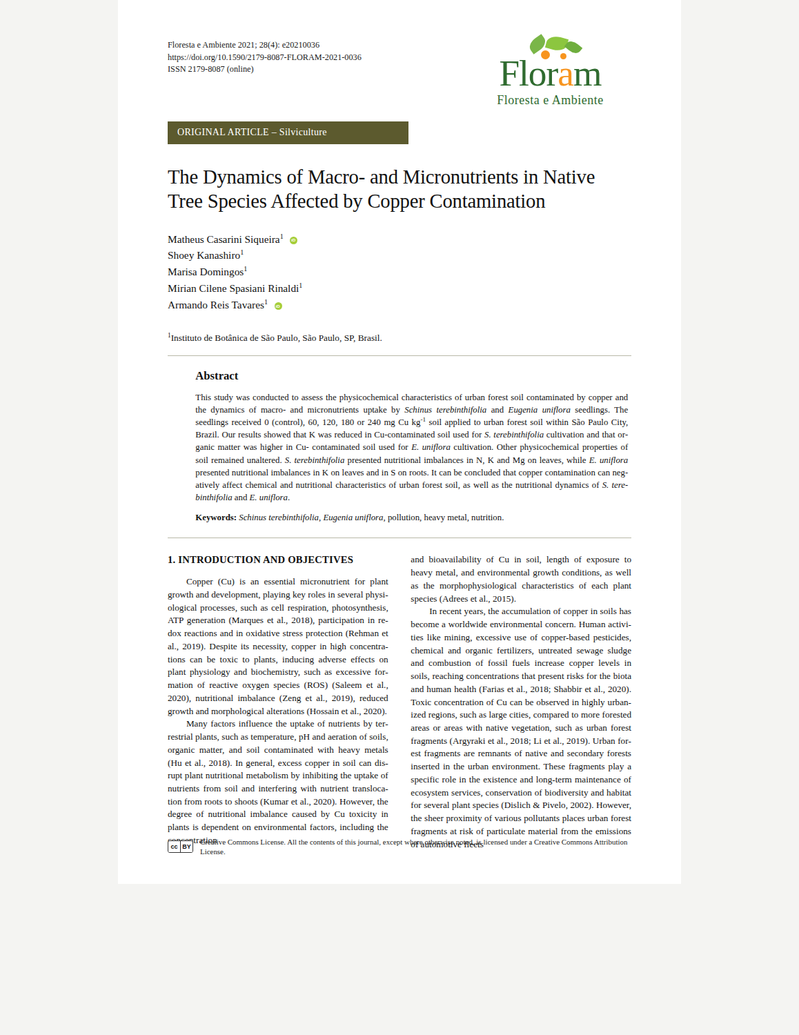Floresta e Ambiente 2021; 28(4): e20210036
https://doi.org/10.1590/2179-8087-FLORAM-2021-0036
ISSN 2179-8087 (online)
Floram
Floresta e Ambiente
ORIGINAL ARTICLE – Silviculture
The Dynamics of Macro- and Micronutrients in Native Tree Species Affected by Copper Contamination
Matheus Casarini Siqueira1
Shoey Kanashiro1
Marisa Domingos1
Mirian Cilene Spasiani Rinaldi1
Armando Reis Tavares1
1 Instituto de Botânica de São Paulo, São Paulo, SP, Brasil.
Abstract
This study was conducted to assess the physicochemical characteristics of urban forest soil contaminated by copper and the dynamics of macro- and micronutrients uptake by Schinus terebinthifolia and Eugenia uniflora seedlings. The seedlings received 0 (control), 60, 120, 180 or 240 mg Cu kg-1 soil applied to urban forest soil within São Paulo City, Brazil. Our results showed that K was reduced in Cu-contaminated soil used for S. terebinthifolia cultivation and that organic matter was higher in Cu- contaminated soil used for E. uniflora cultivation. Other physicochemical properties of soil remained unaltered. S. terebinthifolia presented nutritional imbalances in N, K and Mg on leaves, while E. uniflora presented nutritional imbalances in K on leaves and in S on roots. It can be concluded that copper contamination can negatively affect chemical and nutritional characteristics of urban forest soil, as well as the nutritional dynamics of S. terebinthifolia and E. uniflora.
Keywords: Schinus terebinthifolia, Eugenia uniflora, pollution, heavy metal, nutrition.
1. INTRODUCTION AND OBJECTIVES
Copper (Cu) is an essential micronutrient for plant growth and development, playing key roles in several physiological processes, such as cell respiration, photosynthesis, ATP generation (Marques et al., 2018), participation in redox reactions and in oxidative stress protection (Rehman et al., 2019). Despite its necessity, copper in high concentrations can be toxic to plants, inducing adverse effects on plant physiology and biochemistry, such as excessive formation of reactive oxygen species (ROS) (Saleem et al., 2020), nutritional imbalance (Zeng et al., 2019), reduced growth and morphological alterations (Hossain et al., 2020).
Many factors influence the uptake of nutrients by terrestrial plants, such as temperature, pH and aeration of soils, organic matter, and soil contaminated with heavy metals (Hu et al., 2018). In general, excess copper in soil can disrupt plant nutritional metabolism by inhibiting the uptake of nutrients from soil and interfering with nutrient translocation from roots to shoots (Kumar et al., 2020). However, the degree of nutritional imbalance caused by Cu toxicity in plants is dependent on environmental factors, including the concentration
and bioavailability of Cu in soil, length of exposure to heavy metal, and environmental growth conditions, as well as the morphophysiological characteristics of each plant species (Adrees et al., 2015).
In recent years, the accumulation of copper in soils has become a worldwide environmental concern. Human activities like mining, excessive use of copper-based pesticides, chemical and organic fertilizers, untreated sewage sludge and combustion of fossil fuels increase copper levels in soils, reaching concentrations that present risks for the biota and human health (Farias et al., 2018; Shabbir et al., 2020). Toxic concentration of Cu can be observed in highly urbanized regions, such as large cities, compared to more forested areas or areas with native vegetation, such as urban forest fragments (Argyraki et al., 2018; Li et al., 2019). Urban forest fragments are remnants of native and secondary forests inserted in the urban environment. These fragments play a specific role in the existence and long-term maintenance of ecosystem services, conservation of biodiversity and habitat for several plant species (Dislich & Pivelo, 2002). However, the sheer proximity of various pollutants places urban forest fragments at risk of particulate material from the emissions of automotive fleets
cc BY
Creative Commons License. All the contents of this journal, except where otherwise noted, is licensed under a Creative Commons Attribution License.